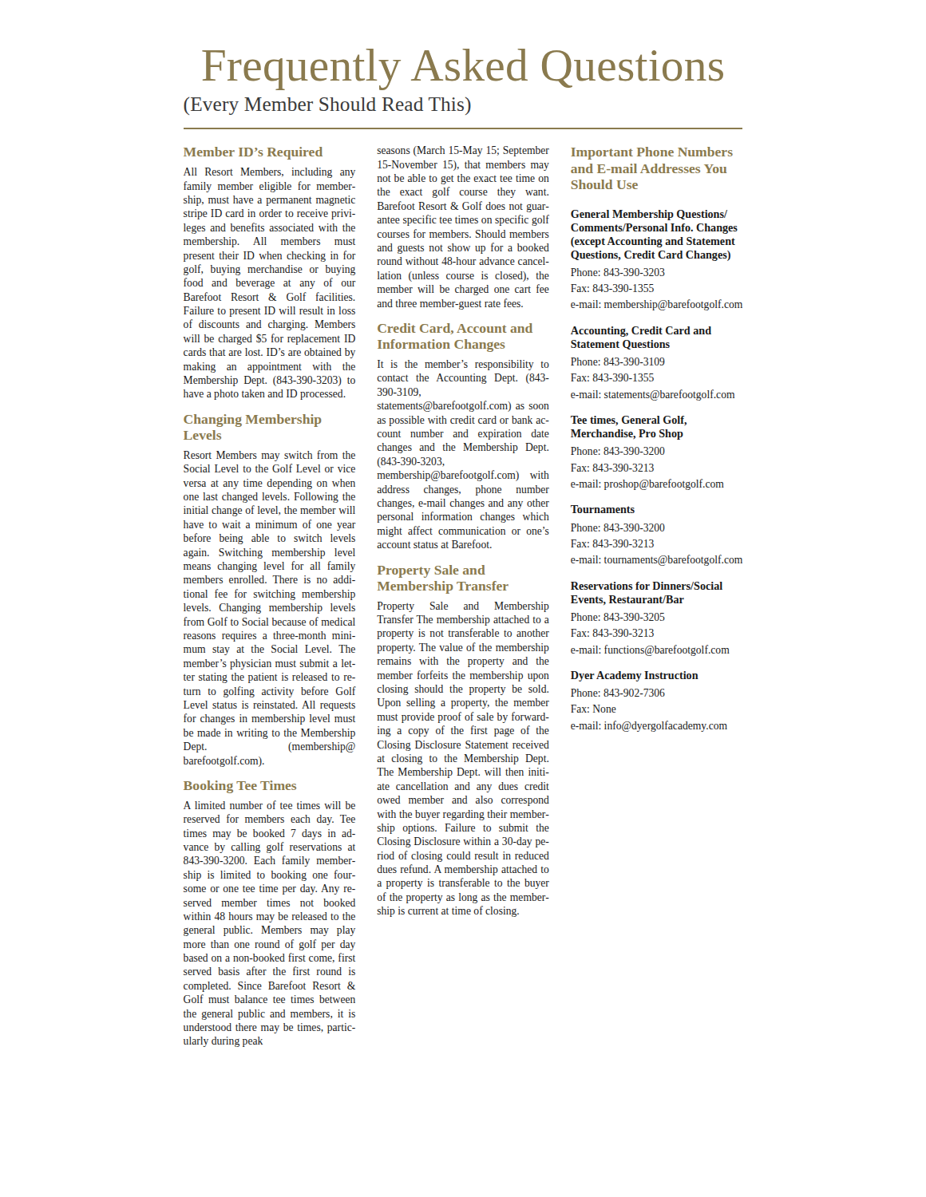Frequently Asked Questions
(Every Member Should Read This)
Member ID’s Required
All Resort Members, including any family member eligible for membership, must have a permanent magnetic stripe ID card in order to receive privileges and benefits associated with the membership. All members must present their ID when checking in for golf, buying merchandise or buying food and beverage at any of our Barefoot Resort & Golf facilities. Failure to present ID will result in loss of discounts and charging. Members will be charged $5 for replacement ID cards that are lost. ID’s are obtained by making an appointment with the Membership Dept. (843-390-3203) to have a photo taken and ID processed.
Changing Membership Levels
Resort Members may switch from the Social Level to the Golf Level or vice versa at any time depending on when one last changed levels. Following the initial change of level, the member will have to wait a minimum of one year before being able to switch levels again. Switching membership level means changing level for all family members enrolled. There is no additional fee for switching membership levels. Changing membership levels from Golf to Social because of medical reasons requires a three-month minimum stay at the Social Level. The member’s physician must submit a letter stating the patient is released to return to golfing activity before Golf Level status is reinstated. All requests for changes in membership level must be made in writing to the Membership Dept. (membership@ barefootgolf.com).
Booking Tee Times
A limited number of tee times will be reserved for members each day. Tee times may be booked 7 days in advance by calling golf reservations at 843-390-3200. Each family membership is limited to booking one foursome or one tee time per day. Any reserved member times not booked within 48 hours may be released to the general public. Members may play more than one round of golf per day based on a non-booked first come, first served basis after the first round is completed. Since Barefoot Resort & Golf must balance tee times between the general public and members, it is understood there may be times, particularly during peak
seasons (March 15-May 15; September 15-November 15), that members may not be able to get the exact tee time on the exact golf course they want. Barefoot Resort & Golf does not guarantee specific tee times on specific golf courses for members. Should members and guests not show up for a booked round without 48-hour advance cancellation (unless course is closed), the member will be charged one cart fee and three member-guest rate fees.
Credit Card, Account and Information Changes
It is the member’s responsibility to contact the Accounting Dept. (843-390-3109, statements@barefootgolf.com) as soon as possible with credit card or bank account number and expiration date changes and the Membership Dept. (843-390-3203, membership@barefootgolf.com) with address changes, phone number changes, e-mail changes and any other personal information changes which might affect communication or one’s account status at Barefoot.
Property Sale and Membership Transfer
Property Sale and Membership Transfer The membership attached to a property is not transferable to another property. The value of the membership remains with the property and the member forfeits the membership upon closing should the property be sold. Upon selling a property, the member must provide proof of sale by forwarding a copy of the first page of the Closing Disclosure Statement received at closing to the Membership Dept. The Membership Dept. will then initiate cancellation and any dues credit owed member and also correspond with the buyer regarding their membership options. Failure to submit the Closing Disclosure within a 30-day period of closing could result in reduced dues refund. A membership attached to a property is transferable to the buyer of the property as long as the membership is current at time of closing.
Important Phone Numbers and E-mail Addresses You Should Use
General Membership Questions/ Comments/Personal Info. Changes (except Accounting and Statement Questions, Credit Card Changes)
Phone: 843-390-3203
Fax: 843-390-1355
e-mail: membership@barefootgolf.com
Accounting, Credit Card and Statement Questions
Phone: 843-390-3109
Fax: 843-390-1355
e-mail: statements@barefootgolf.com
Tee times, General Golf, Merchandise, Pro Shop
Phone: 843-390-3200
Fax: 843-390-3213
e-mail: proshop@barefootgolf.com
Tournaments
Phone: 843-390-3200
Fax: 843-390-3213
e-mail: tournaments@barefootgolf.com
Reservations for Dinners/Social Events, Restaurant/Bar
Phone: 843-390-3205
Fax: 843-390-3213
e-mail: functions@barefootgolf.com
Dyer Academy Instruction
Phone: 843-902-7306
Fax: None
e-mail: info@dyergolfacademy.com